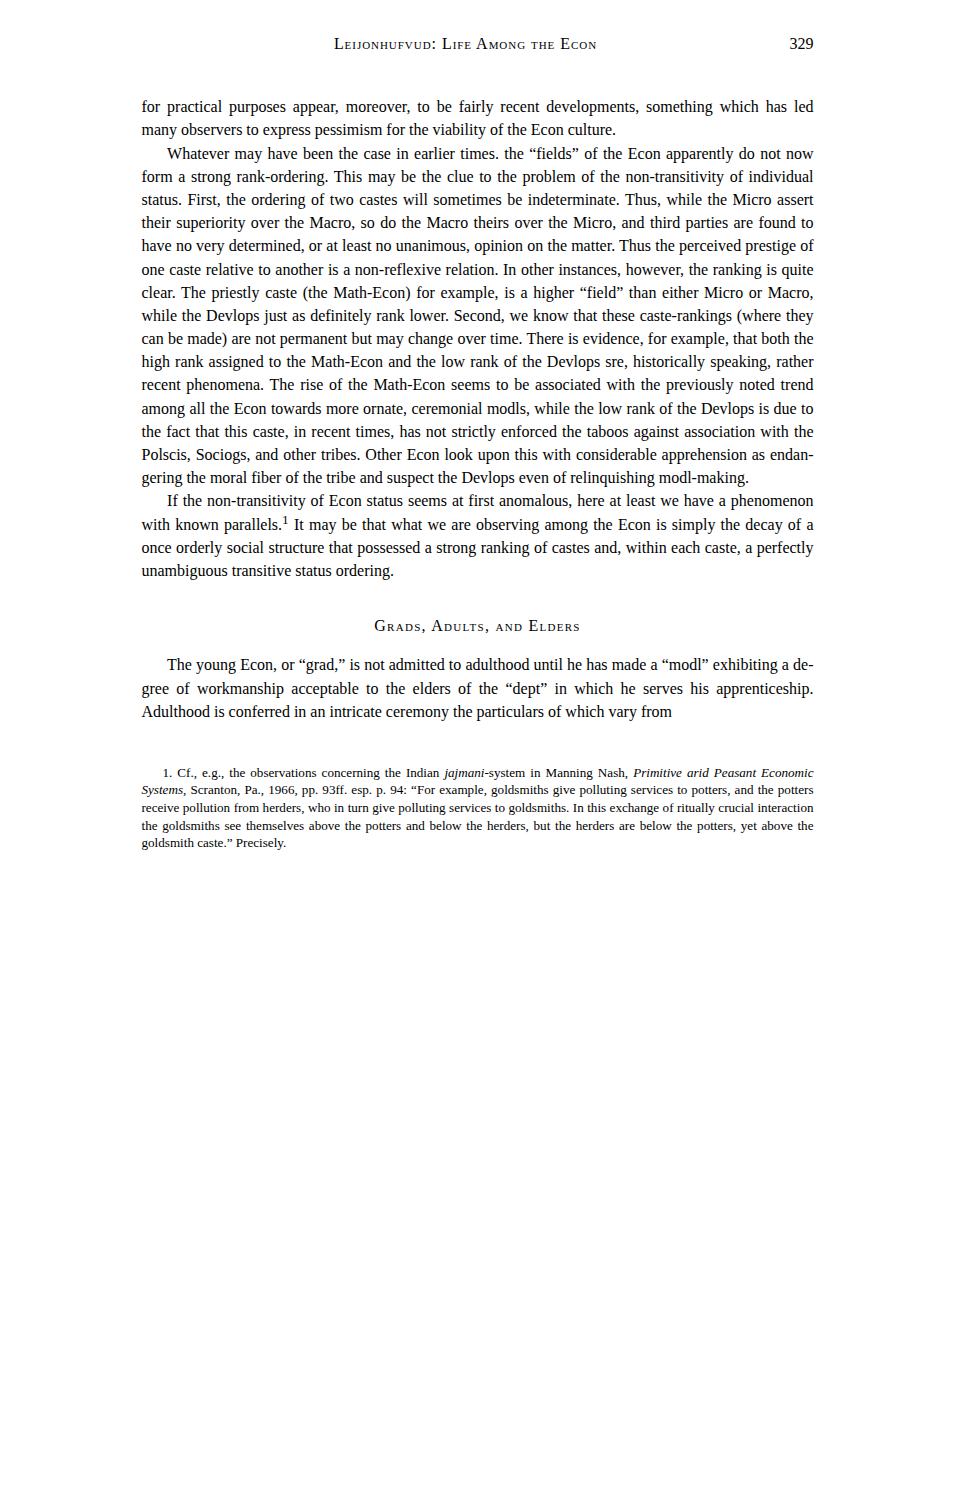Leijonhufvud: Life Among the Econ 329
for practical purposes appear, moreover, to be fairly recent developments, something which has led many observers to express pessimism for the viability of the Econ culture.
Whatever may have been the case in earlier times. the “fields” of the Econ apparently do not now form a strong rank-ordering. This may be the clue to the problem of the non-transitivity of individual status. First, the ordering of two castes will sometimes be indeterminate. Thus, while the Micro assert their superiority over the Macro, so do the Macro theirs over the Micro, and third parties are found to have no very determined, or at least no unanimous, opinion on the matter. Thus the perceived prestige of one caste relative to another is a non-reflexive relation. In other instances, however, the ranking is quite clear. The priestly caste (the Math-Econ) for example, is a higher “field” than either Micro or Macro, while the Devlops just as definitely rank lower. Second, we know that these caste-rankings (where they can be made) are not permanent but may change over time. There is evidence, for example, that both the high rank assigned to the Math-Econ and the low rank of the Devlops sre, historically speaking, rather recent phenomena. The rise of the Math-Econ seems to be associated with the previously noted trend among all the Econ towards more ornate, ceremonial modls, while the low rank of the Devlops is due to the fact that this caste, in recent times, has not strictly enforced the taboos against association with the Polscis, Sociogs, and other tribes. Other Econ look upon this with considerable apprehension as endangering the moral fiber of the tribe and suspect the Devlops even of relinquishing modl-making.
If the non-transitivity of Econ status seems at first anomalous, here at least we have a phenomenon with known parallels.1 It may be that what we are observing among the Econ is simply the decay of a once orderly social structure that possessed a strong ranking of castes and, within each caste, a perfectly unambiguous transitive status ordering.
Grads, Adults, and Elders
The young Econ, or “grad,” is not admitted to adulthood until he has made a “modl” exhibiting a degree of workmanship acceptable to the elders of the “dept” in which he serves his apprenticeship. Adulthood is conferred in an intricate ceremony the particulars of which vary from
1. Cf., e.g., the observations concerning the Indian jajmani-system in Manning Nash, Primitive arid Peasant Economic Systems, Scranton, Pa., 1966, pp. 93ff. esp. p. 94: “For example, goldsmiths give polluting services to potters, and the potters receive pollution from herders, who in turn give polluting services to goldsmiths. In this exchange of ritually crucial interaction the goldsmiths see themselves above the potters and below the herders, but the herders are below the potters, yet above the goldsmith caste.” Precisely.